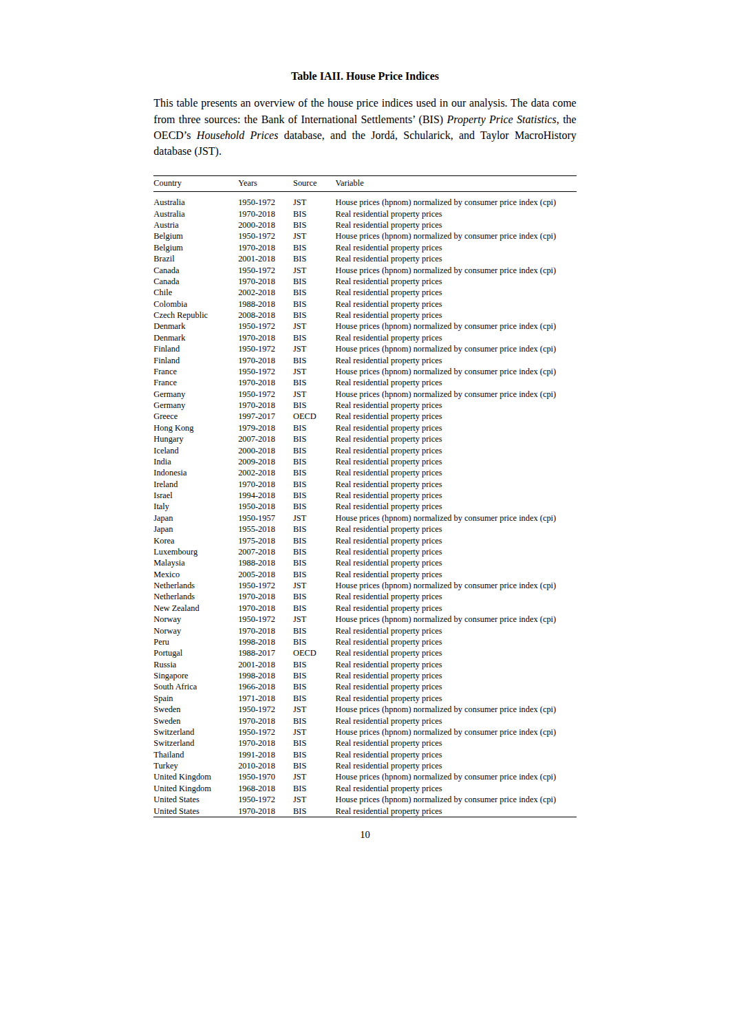Table IAII. House Price Indices
This table presents an overview of the house price indices used in our analysis. The data come from three sources: the Bank of International Settlements’ (BIS) Property Price Statistics, the OECD’s Household Prices database, and the Jordá, Schularick, and Taylor MacroHistory database (JST).
| Country | Years | Source | Variable |
| --- | --- | --- | --- |
| Australia | 1950-1972 | JST | House prices (hpnom) normalized by consumer price index (cpi) |
| Australia | 1970-2018 | BIS | Real residential property prices |
| Austria | 2000-2018 | BIS | Real residential property prices |
| Belgium | 1950-1972 | JST | House prices (hpnom) normalized by consumer price index (cpi) |
| Belgium | 1970-2018 | BIS | Real residential property prices |
| Brazil | 2001-2018 | BIS | Real residential property prices |
| Canada | 1950-1972 | JST | House prices (hpnom) normalized by consumer price index (cpi) |
| Canada | 1970-2018 | BIS | Real residential property prices |
| Chile | 2002-2018 | BIS | Real residential property prices |
| Colombia | 1988-2018 | BIS | Real residential property prices |
| Czech Republic | 2008-2018 | BIS | Real residential property prices |
| Denmark | 1950-1972 | JST | House prices (hpnom) normalized by consumer price index (cpi) |
| Denmark | 1970-2018 | BIS | Real residential property prices |
| Finland | 1950-1972 | JST | House prices (hpnom) normalized by consumer price index (cpi) |
| Finland | 1970-2018 | BIS | Real residential property prices |
| France | 1950-1972 | JST | House prices (hpnom) normalized by consumer price index (cpi) |
| France | 1970-2018 | BIS | Real residential property prices |
| Germany | 1950-1972 | JST | House prices (hpnom) normalized by consumer price index (cpi) |
| Germany | 1970-2018 | BIS | Real residential property prices |
| Greece | 1997-2017 | OECD | Real residential property prices |
| Hong Kong | 1979-2018 | BIS | Real residential property prices |
| Hungary | 2007-2018 | BIS | Real residential property prices |
| Iceland | 2000-2018 | BIS | Real residential property prices |
| India | 2009-2018 | BIS | Real residential property prices |
| Indonesia | 2002-2018 | BIS | Real residential property prices |
| Ireland | 1970-2018 | BIS | Real residential property prices |
| Israel | 1994-2018 | BIS | Real residential property prices |
| Italy | 1950-2018 | BIS | Real residential property prices |
| Japan | 1950-1957 | JST | House prices (hpnom) normalized by consumer price index (cpi) |
| Japan | 1955-2018 | BIS | Real residential property prices |
| Korea | 1975-2018 | BIS | Real residential property prices |
| Luxembourg | 2007-2018 | BIS | Real residential property prices |
| Malaysia | 1988-2018 | BIS | Real residential property prices |
| Mexico | 2005-2018 | BIS | Real residential property prices |
| Netherlands | 1950-1972 | JST | House prices (hpnom) normalized by consumer price index (cpi) |
| Netherlands | 1970-2018 | BIS | Real residential property prices |
| New Zealand | 1970-2018 | BIS | Real residential property prices |
| Norway | 1950-1972 | JST | House prices (hpnom) normalized by consumer price index (cpi) |
| Norway | 1970-2018 | BIS | Real residential property prices |
| Peru | 1998-2018 | BIS | Real residential property prices |
| Portugal | 1988-2017 | OECD | Real residential property prices |
| Russia | 2001-2018 | BIS | Real residential property prices |
| Singapore | 1998-2018 | BIS | Real residential property prices |
| South Africa | 1966-2018 | BIS | Real residential property prices |
| Spain | 1971-2018 | BIS | Real residential property prices |
| Sweden | 1950-1972 | JST | House prices (hpnom) normalized by consumer price index (cpi) |
| Sweden | 1970-2018 | BIS | Real residential property prices |
| Switzerland | 1950-1972 | JST | House prices (hpnom) normalized by consumer price index (cpi) |
| Switzerland | 1970-2018 | BIS | Real residential property prices |
| Thailand | 1991-2018 | BIS | Real residential property prices |
| Turkey | 2010-2018 | BIS | Real residential property prices |
| United Kingdom | 1950-1970 | JST | House prices (hpnom) normalized by consumer price index (cpi) |
| United Kingdom | 1968-2018 | BIS | Real residential property prices |
| United States | 1950-1972 | JST | House prices (hpnom) normalized by consumer price index (cpi) |
| United States | 1970-2018 | BIS | Real residential property prices |
10